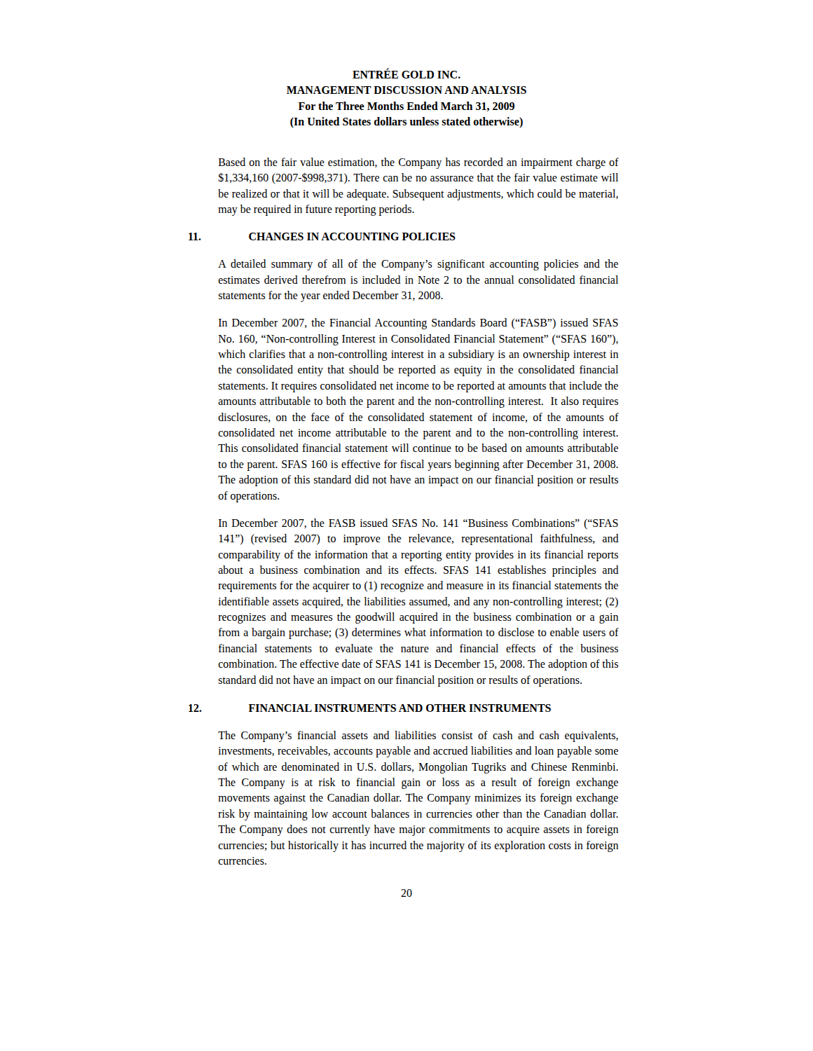ENTRÉE GOLD INC. MANAGEMENT DISCUSSION AND ANALYSIS For the Three Months Ended March 31, 2009 (In United States dollars unless stated otherwise)
Based on the fair value estimation, the Company has recorded an impairment charge of $1,334,160 (2007-$998,371). There can be no assurance that the fair value estimate will be realized or that it will be adequate. Subsequent adjustments, which could be material, may be required in future reporting periods.
11. CHANGES IN ACCOUNTING POLICIES
A detailed summary of all of the Company’s significant accounting policies and the estimates derived therefrom is included in Note 2 to the annual consolidated financial statements for the year ended December 31, 2008.
In December 2007, the Financial Accounting Standards Board (“FASB”) issued SFAS No. 160, “Non-controlling Interest in Consolidated Financial Statement” (“SFAS 160”), which clarifies that a non-controlling interest in a subsidiary is an ownership interest in the consolidated entity that should be reported as equity in the consolidated financial statements. It requires consolidated net income to be reported at amounts that include the amounts attributable to both the parent and the non-controlling interest. It also requires disclosures, on the face of the consolidated statement of income, of the amounts of consolidated net income attributable to the parent and to the non-controlling interest. This consolidated financial statement will continue to be based on amounts attributable to the parent. SFAS 160 is effective for fiscal years beginning after December 31, 2008. The adoption of this standard did not have an impact on our financial position or results of operations.
In December 2007, the FASB issued SFAS No. 141 “Business Combinations” (“SFAS 141”) (revised 2007) to improve the relevance, representational faithfulness, and comparability of the information that a reporting entity provides in its financial reports about a business combination and its effects. SFAS 141 establishes principles and requirements for the acquirer to (1) recognize and measure in its financial statements the identifiable assets acquired, the liabilities assumed, and any non-controlling interest; (2) recognizes and measures the goodwill acquired in the business combination or a gain from a bargain purchase; (3) determines what information to disclose to enable users of financial statements to evaluate the nature and financial effects of the business combination. The effective date of SFAS 141 is December 15, 2008. The adoption of this standard did not have an impact on our financial position or results of operations.
12. FINANCIAL INSTRUMENTS AND OTHER INSTRUMENTS
The Company’s financial assets and liabilities consist of cash and cash equivalents, investments, receivables, accounts payable and accrued liabilities and loan payable some of which are denominated in U.S. dollars, Mongolian Tugriks and Chinese Renminbi. The Company is at risk to financial gain or loss as a result of foreign exchange movements against the Canadian dollar. The Company minimizes its foreign exchange risk by maintaining low account balances in currencies other than the Canadian dollar. The Company does not currently have major commitments to acquire assets in foreign currencies; but historically it has incurred the majority of its exploration costs in foreign currencies.
20